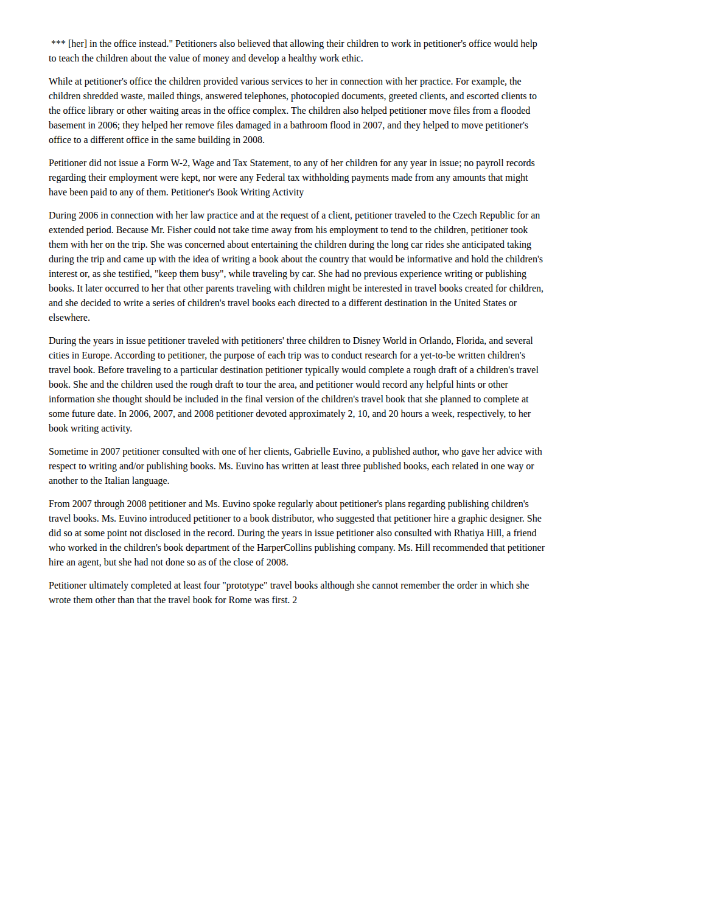*** [her] in the office instead." Petitioners also believed that allowing their children to work in petitioner's office would help to teach the children about the value of money and develop a healthy work ethic.
While at petitioner's office the children provided various services to her in connection with her practice. For example, the children shredded waste, mailed things, answered telephones, photocopied documents, greeted clients, and escorted clients to the office library or other waiting areas in the office complex. The children also helped petitioner move files from a flooded basement in 2006; they helped her remove files damaged in a bathroom flood in 2007, and they helped to move petitioner's office to a different office in the same building in 2008.
Petitioner did not issue a Form W-2, Wage and Tax Statement, to any of her children for any year in issue; no payroll records regarding their employment were kept, nor were any Federal tax withholding payments made from any amounts that might have been paid to any of them. Petitioner's Book Writing Activity
During 2006 in connection with her law practice and at the request of a client, petitioner traveled to the Czech Republic for an extended period. Because Mr. Fisher could not take time away from his employment to tend to the children, petitioner took them with her on the trip. She was concerned about entertaining the children during the long car rides she anticipated taking during the trip and came up with the idea of writing a book about the country that would be informative and hold the children's interest or, as she testified, "keep them busy", while traveling by car. She had no previous experience writing or publishing books. It later occurred to her that other parents traveling with children might be interested in travel books created for children, and she decided to write a series of children's travel books each directed to a different destination in the United States or elsewhere.
During the years in issue petitioner traveled with petitioners' three children to Disney World in Orlando, Florida, and several cities in Europe. According to petitioner, the purpose of each trip was to conduct research for a yet-to-be written children's travel book. Before traveling to a particular destination petitioner typically would complete a rough draft of a children's travel book. She and the children used the rough draft to tour the area, and petitioner would record any helpful hints or other information she thought should be included in the final version of the children's travel book that she planned to complete at some future date. In 2006, 2007, and 2008 petitioner devoted approximately 2, 10, and 20 hours a week, respectively, to her book writing activity.
Sometime in 2007 petitioner consulted with one of her clients, Gabrielle Euvino, a published author, who gave her advice with respect to writing and/or publishing books. Ms. Euvino has written at least three published books, each related in one way or another to the Italian language.
From 2007 through 2008 petitioner and Ms. Euvino spoke regularly about petitioner's plans regarding publishing children's travel books. Ms. Euvino introduced petitioner to a book distributor, who suggested that petitioner hire a graphic designer. She did so at some point not disclosed in the record. During the years in issue petitioner also consulted with Rhatiya Hill, a friend who worked in the children's book department of the HarperCollins publishing company. Ms. Hill recommended that petitioner hire an agent, but she had not done so as of the close of 2008.
Petitioner ultimately completed at least four "prototype" travel books although she cannot remember the order in which she wrote them other than that the travel book for Rome was first. 2